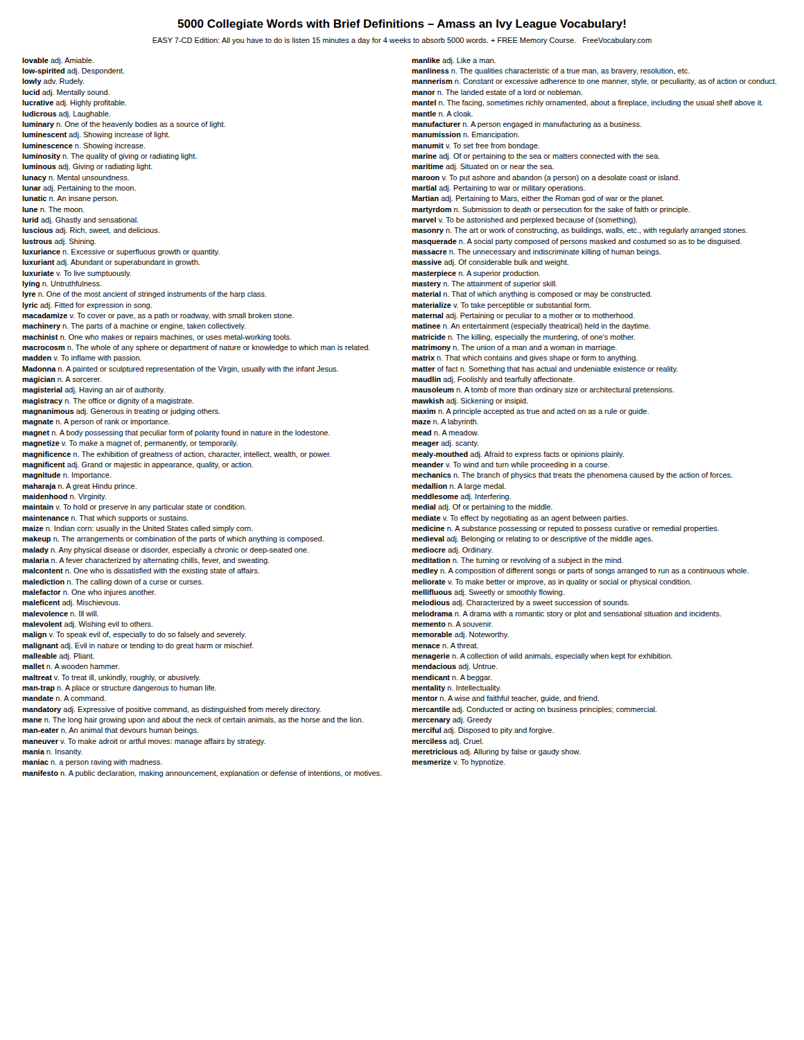5000 Collegiate Words with Brief Definitions – Amass an Ivy League Vocabulary!
EASY 7-CD Edition: All you have to do is listen 15 minutes a day for 4 weeks to absorb 5000 words. + FREE Memory Course. FreeVocabulary.com
lovable adj. Amiable.
low-spirited adj. Despondent.
lowly adv. Rudely.
lucid adj. Mentally sound.
lucrative adj. Highly profitable.
ludicrous adj. Laughable.
luminary n. One of the heavenly bodies as a source of light.
luminescent adj. Showing increase of light.
luminescence n. Showing increase.
luminosity n. The quality of giving or radiating light.
luminous adj. Giving or radiating light.
lunacy n. Mental unsoundness.
lunar adj. Pertaining to the moon.
lunatic n. An insane person.
lune n. The moon.
lurid adj. Ghastly and sensational.
luscious adj. Rich, sweet, and delicious.
lustrous adj. Shining.
luxuriance n. Excessive or superfluous growth or quantity.
luxuriant adj. Abundant or superabundant in growth.
luxuriate v. To live sumptuously.
lying n. Untruthfulness.
lyre n. One of the most ancient of stringed instruments of the harp class.
lyric adj. Fitted for expression in song.
macadamize v. To cover or pave, as a path or roadway, with small broken stone.
machinery n. The parts of a machine or engine, taken collectively.
machinist n. One who makes or repairs machines, or uses metal-working tools.
macrocosm n. The whole of any sphere or department of nature or knowledge to which man is related.
madden v. To inflame with passion.
Madonna n. A painted or sculptured representation of the Virgin, usually with the infant Jesus.
magician n. A sorcerer.
magisterial adj. Having an air of authority.
magistracy n. The office or dignity of a magistrate.
magnanimous adj. Generous in treating or judging others.
magnate n. A person of rank or importance.
magnet n. A body possessing that peculiar form of polarity found in nature in the lodestone.
magnetize v. To make a magnet of, permanently, or temporarily.
magnificence n. The exhibition of greatness of action, character, intellect, wealth, or power.
magnificent adj. Grand or majestic in appearance, quality, or action.
magnitude n. Importance.
maharaja n. A great Hindu prince.
maidenhood n. Virginity.
maintain v. To hold or preserve in any particular state or condition.
maintenance n. That which supports or sustains.
maize n. Indian corn: usually in the United States called simply corn.
makeup n. The arrangements or combination of the parts of which anything is composed.
malady n. Any physical disease or disorder, especially a chronic or deep-seated one.
malaria n. A fever characterized by alternating chills, fever, and sweating.
malcontent n. One who is dissatisfied with the existing state of affairs.
malediction n. The calling down of a curse or curses.
malefactor n. One who injures another.
maleficent adj. Mischievous.
malevolence n. Ill will.
malevolent adj. Wishing evil to others.
malign v. To speak evil of, especially to do so falsely and severely.
malignant adj. Evil in nature or tending to do great harm or mischief.
malleable adj. Pliant.
mallet n. A wooden hammer.
maltreat v. To treat ill, unkindly, roughly, or abusively.
man-trap n. A place or structure dangerous to human life.
mandate n. A command.
mandatory adj. Expressive of positive command, as distinguished from merely directory.
mane n. The long hair growing upon and about the neck of certain animals, as the horse and the lion.
man-eater n. An animal that devours human beings.
maneuver v. To make adroit or artful moves: manage affairs by strategy.
mania n. Insanity.
maniac n. a person raving with madness.
manifesto n. A public declaration, making announcement, explanation or defense of intentions, or motives.
manlike adj. Like a man.
manliness n. The qualities characteristic of a true man, as bravery, resolution, etc.
mannerism n. Constant or excessive adherence to one manner, style, or peculiarity, as of action or conduct.
manor n. The landed estate of a lord or nobleman.
mantel n. The facing, sometimes richly ornamented, about a fireplace, including the usual shelf above it.
mantle n. A cloak.
manufacturer n. A person engaged in manufacturing as a business.
manumission n. Emancipation.
manumit v. To set free from bondage.
marine adj. Of or pertaining to the sea or matters connected with the sea.
maritime adj. Situated on or near the sea.
maroon v. To put ashore and abandon (a person) on a desolate coast or island.
martial adj. Pertaining to war or military operations.
Martian adj. Pertaining to Mars, either the Roman god of war or the planet.
martyrdom n. Submission to death or persecution for the sake of faith or principle.
marvel v. To be astonished and perplexed because of (something).
masonry n. The art or work of constructing, as buildings, walls, etc., with regularly arranged stones.
masquerade n. A social party composed of persons masked and costumed so as to be disguised.
massacre n. The unnecessary and indiscriminate killing of human beings.
massive adj. Of considerable bulk and weight.
masterpiece n. A superior production.
mastery n. The attainment of superior skill.
material n. That of which anything is composed or may be constructed.
materialize v. To take perceptible or substantial form.
maternal adj. Pertaining or peculiar to a mother or to motherhood.
matinee n. An entertainment (especially theatrical) held in the daytime.
matricide n. The killing, especially the murdering, of one's mother.
matrimony n. The union of a man and a woman in marriage.
matrix n. That which contains and gives shape or form to anything.
matter of fact n. Something that has actual and undeniable existence or reality.
maudlin adj. Foolishly and tearfully affectionate.
mausoleum n. A tomb of more than ordinary size or architectural pretensions.
mawkish adj. Sickening or insipid.
maxim n. A principle accepted as true and acted on as a rule or guide.
maze n. A labyrinth.
mead n. A meadow.
meager adj. scanty.
mealy-mouthed adj. Afraid to express facts or opinions plainly.
meander v. To wind and turn while proceeding in a course.
mechanics n. The branch of physics that treats the phenomena caused by the action of forces.
medallion n. A large medal.
meddlesome adj. Interfering.
medial adj. Of or pertaining to the middle.
mediate v. To effect by negotiating as an agent between parties.
medicine n. A substance possessing or reputed to possess curative or remedial properties.
medieval adj. Belonging or relating to or descriptive of the middle ages.
mediocre adj. Ordinary.
meditation n. The turning or revolving of a subject in the mind.
medley n. A composition of different songs or parts of songs arranged to run as a continuous whole.
meliorate v. To make better or improve, as in quality or social or physical condition.
mellifluous adj. Sweetly or smoothly flowing.
melodious adj. Characterized by a sweet succession of sounds.
melodrama n. A drama with a romantic story or plot and sensational situation and incidents.
memento n. A souvenir.
memorable adj. Noteworthy.
menace n. A threat.
menagerie n. A collection of wild animals, especially when kept for exhibition.
mendacious adj. Untrue.
mendicant n. A beggar.
mentality n. Intellectuality.
mentor n. A wise and faithful teacher, guide, and friend.
mercantile adj. Conducted or acting on business principles; commercial.
mercenary adj. Greedy
merciful adj. Disposed to pity and forgive.
merciless adj. Cruel.
meretricious adj. Alluring by false or gaudy show.
mesmerize v. To hypnotize.